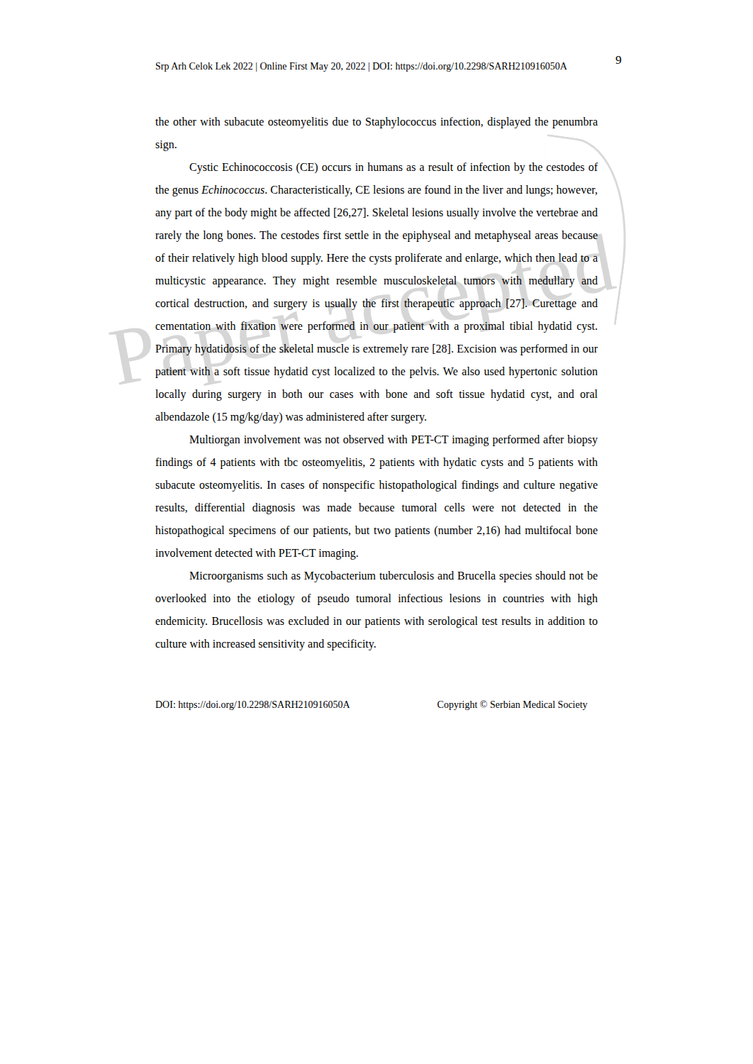Srp Arh Celok Lek 2022 | Online First May 20, 2022 | DOI: https://doi.org/10.2298/SARH210916050A 9
Paper accepted
the other with subacute osteomyelitis due to Staphylococcus infection, displayed the penumbra sign.
Cystic Echinococcosis (CE) occurs in humans as a result of infection by the cestodes of the genus Echinococcus. Characteristically, CE lesions are found in the liver and lungs; however, any part of the body might be affected [26,27]. Skeletal lesions usually involve the vertebrae and rarely the long bones. The cestodes first settle in the epiphyseal and metaphyseal areas because of their relatively high blood supply. Here the cysts proliferate and enlarge, which then lead to a multicystic appearance. They might resemble musculoskeletal tumors with medullary and cortical destruction, and surgery is usually the first therapeutic approach [27]. Curettage and cementation with fixation were performed in our patient with a proximal tibial hydatid cyst. Primary hydatidosis of the skeletal muscle is extremely rare [28]. Excision was performed in our patient with a soft tissue hydatid cyst localized to the pelvis. We also used hypertonic solution locally during surgery in both our cases with bone and soft tissue hydatid cyst, and oral albendazole (15 mg/kg/day) was administered after surgery.
Multiorgan involvement was not observed with PET-CT imaging performed after biopsy findings of 4 patients with tbc osteomyelitis, 2 patients with hydatic cysts and 5 patients with subacute osteomyelitis. In cases of nonspecific histopathological findings and culture negative results, differential diagnosis was made because tumoral cells were not detected in the histopathogical specimens of our patients, but two patients (number 2,16) had multifocal bone involvement detected with PET-CT imaging.
Microorganisms such as Mycobacterium tuberculosis and Brucella species should not be overlooked into the etiology of pseudo tumoral infectious lesions in countries with high endemicity. Brucellosis was excluded in our patients with serological test results in addition to culture with increased sensitivity and specificity.
DOI: https://doi.org/10.2298/SARH210916050A Copyright © Serbian Medical Society